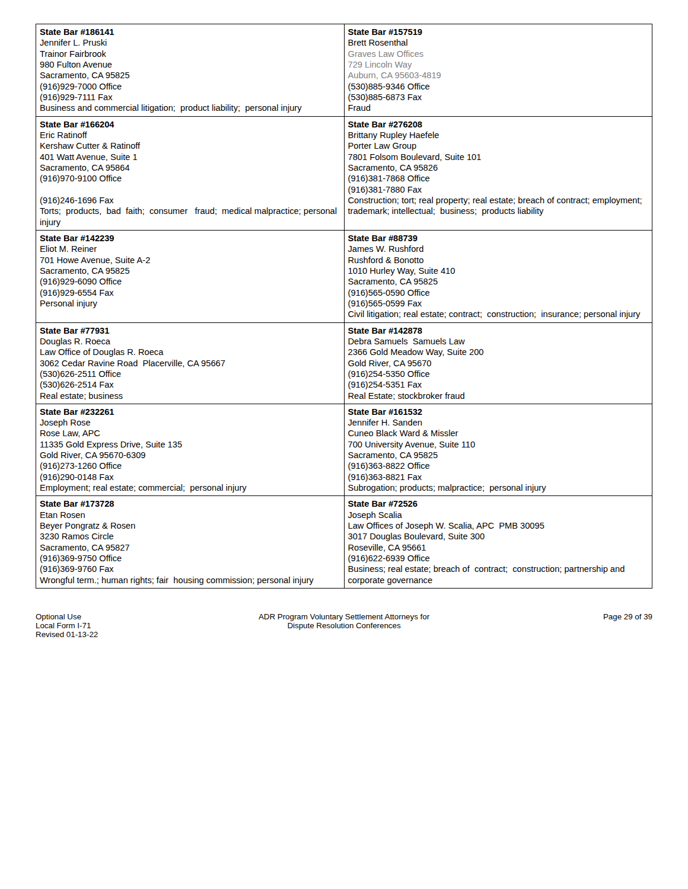| State Bar #186141 Jennifer L. Pruski Trainor Fairbrook 980 Fulton Avenue Sacramento, CA 95825 (916)929-7000 Office (916)929-7111 Fax Business and commercial litigation; product liability; personal injury | State Bar #157519 Brett Rosenthal Graves Law Offices 729 Lincoln Way Auburn, CA 95603-4819 (530)885-9346 Office (530)885-6873 Fax Fraud |
| State Bar #166204 Eric Ratinoff Kershaw Cutter & Ratinoff 401 Watt Avenue, Suite 1 Sacramento, CA 95864 (916)970-9100 Office (916)246-1696 Fax Torts; products, bad faith; consumer fraud; medical malpractice; personal injury | State Bar #276208 Brittany Rupley Haefele Porter Law Group 7801 Folsom Boulevard, Suite 101 Sacramento, CA 95826 (916)381-7868 Office (916)381-7880 Fax Construction; tort; real property; real estate; breach of contract; employment; trademark; intellectual; business; products liability |
| State Bar #142239 Eliot M. Reiner 701 Howe Avenue, Suite A-2 Sacramento, CA 95825 (916)929-6090 Office (916)929-6554 Fax Personal injury | State Bar #88739 James W. Rushford Rushford & Bonotto 1010 Hurley Way, Suite 410 Sacramento, CA 95825 (916)565-0590 Office (916)565-0599 Fax Civil litigation; real estate; contract; construction; insurance; personal injury |
| State Bar #77931 Douglas R. Roeca Law Office of Douglas R. Roeca 3062 Cedar Ravine Road Placerville, CA 95667 (530)626-2511 Office (530)626-2514 Fax Real estate; business | State Bar #142878 Debra Samuels Samuels Law 2366 Gold Meadow Way, Suite 200 Gold River, CA 95670 (916)254-5350 Office (916)254-5351 Fax Real Estate; stockbroker fraud |
| State Bar #232261 Joseph Rose Rose Law, APC 11335 Gold Express Drive, Suite 135 Gold River, CA 95670-6309 (916)273-1260 Office (916)290-0148 Fax Employment; real estate; commercial; personal injury | State Bar #161532 Jennifer H. Sanden Cuneo Black Ward & Missler 700 University Avenue, Suite 110 Sacramento, CA 95825 (916)363-8822 Office (916)363-8821 Fax Subrogation; products; malpractice; personal injury |
| State Bar #173728 Etan Rosen Beyer Pongratz & Rosen 3230 Ramos Circle Sacramento, CA 95827 (916)369-9750 Office (916)369-9760 Fax Wrongful term.; human rights; fair housing commission; personal injury | State Bar #72526 Joseph Scalia Law Offices of Joseph W. Scalia, APC PMB 30095 3017 Douglas Boulevard, Suite 300 Roseville, CA 95661 (916)622-6939 Office Business; real estate; breach of contract; construction; partnership and corporate governance |
| Optional Use Local Form I-71 Revised 01-13-22 | ADR Program Voluntary Settlement Attorneys for Dispute Resolution Conferences | Page 29 of 39 |